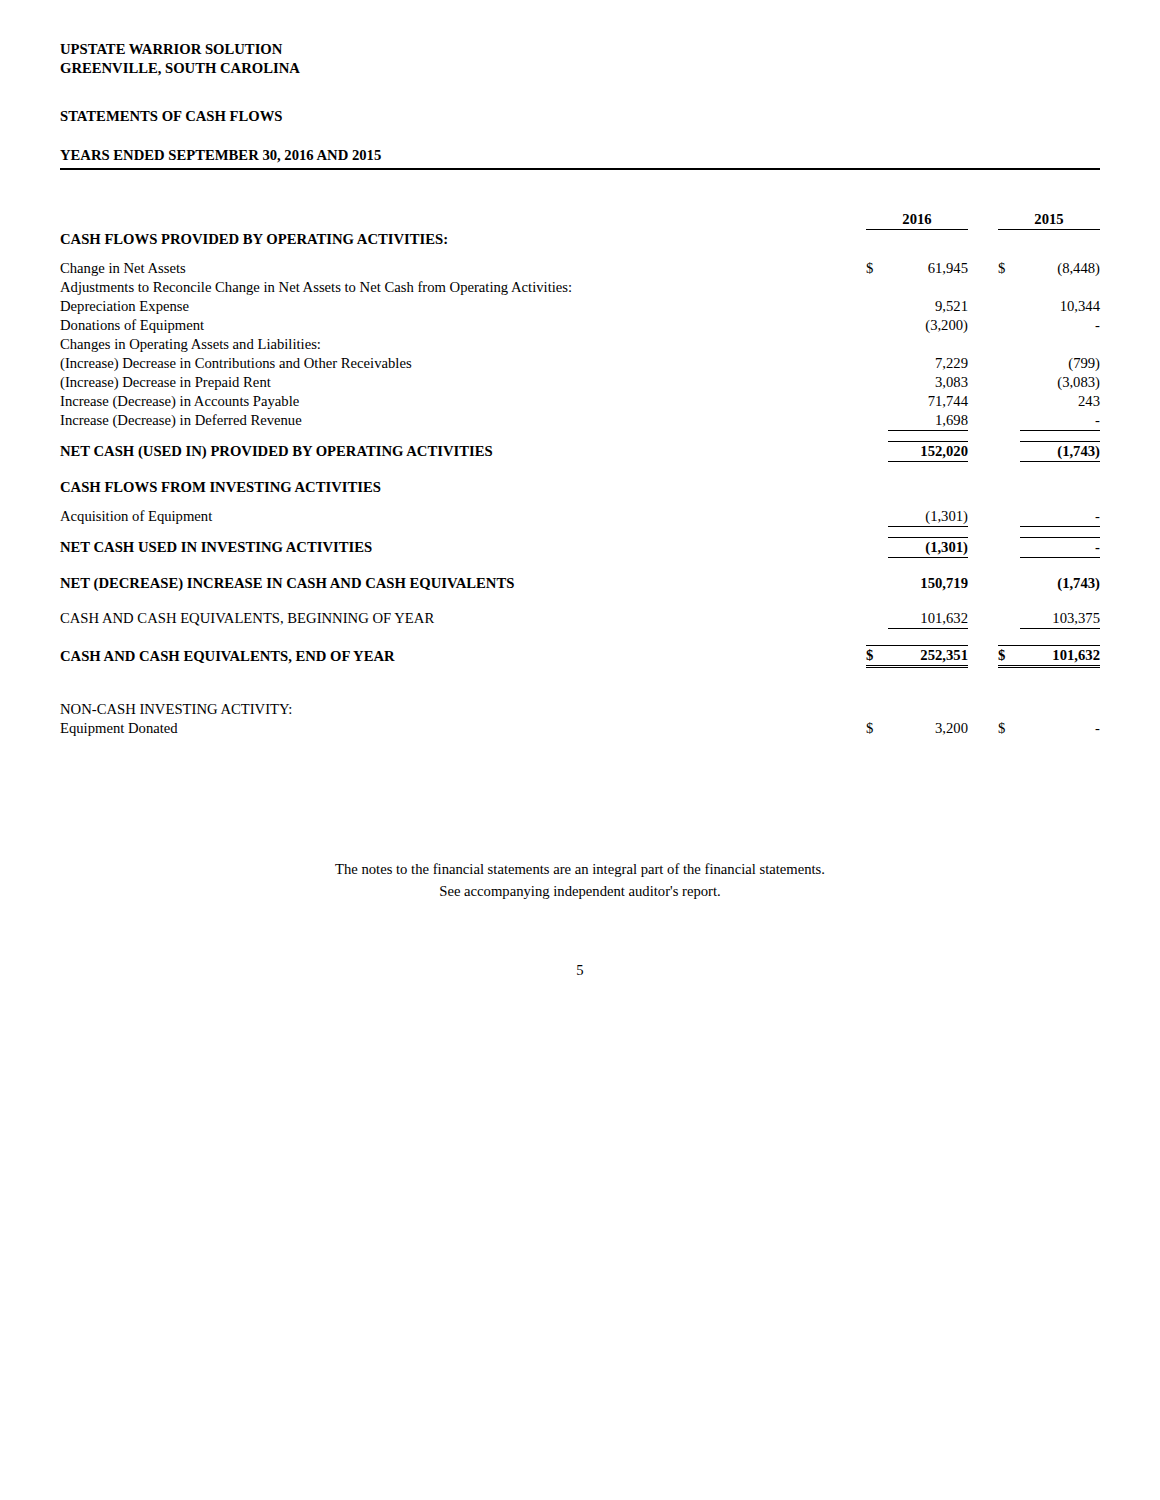UPSTATE WARRIOR SOLUTION
GREENVILLE, SOUTH CAROLINA
STATEMENTS OF CASH FLOWS
YEARS ENDED SEPTEMBER 30, 2016 AND 2015
| | | 2016 | | 2015 |
| CASH FLOWS PROVIDED BY OPERATING ACTIVITIES: | | | | | | |
| Change in Net Assets | | $ | 61,945 | | $ | (8,448) |
| Adjustments to Reconcile Change in Net Assets to Net Cash from Operating Activities: | | | | | | |
| Depreciation Expense | | | 9,521 | | | 10,344 |
| Donations of Equipment | | | (3,200) | | | - |
| Changes in Operating Assets and Liabilities: | | | | | | |
| (Increase) Decrease in Contributions and Other Receivables | | | 7,229 | | | (799) |
| (Increase) Decrease in Prepaid Rent | | | 3,083 | | | (3,083) |
| Increase (Decrease) in Accounts Payable | | | 71,744 | | | 243 |
| Increase (Decrease) in Deferred Revenue | | | 1,698 | | | - |
| NET CASH (USED IN) PROVIDED BY OPERATING ACTIVITIES | | | 152,020 | | | (1,743) |
| CASH FLOWS FROM INVESTING ACTIVITIES | | | | | | |
| Acquisition of Equipment | | | (1,301) | | | - |
| NET CASH USED IN INVESTING ACTIVITIES | | | (1,301) | | | - |
| NET (DECREASE) INCREASE IN CASH AND CASH EQUIVALENTS | | | 150,719 | | | (1,743) |
| CASH AND CASH EQUIVALENTS, BEGINNING OF YEAR | | | 101,632 | | | 103,375 |
| CASH AND CASH EQUIVALENTS, END OF YEAR | | $ | 252,351 | | $ | 101,632 |
| NON-CASH INVESTING ACTIVITY: | | | | | | |
| Equipment Donated | | $ | 3,200 | | $ | - |
The notes to the financial statements are an integral part of the financial statements.
See accompanying independent auditor's report.
5